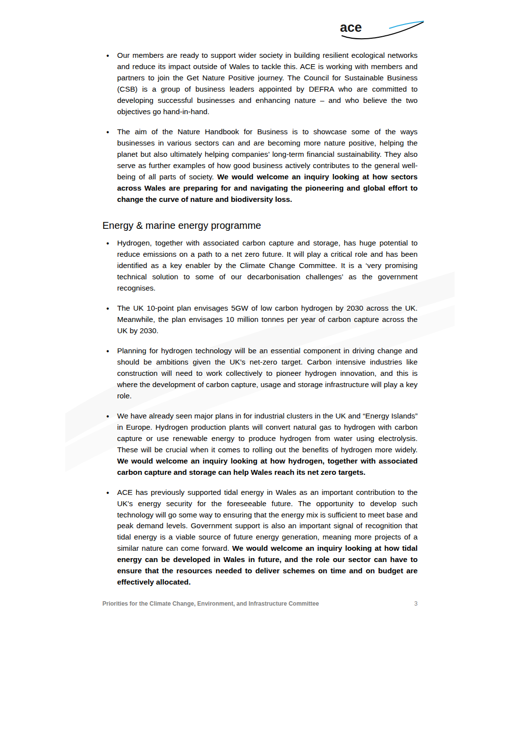ace
Our members are ready to support wider society in building resilient ecological networks and reduce its impact outside of Wales to tackle this. ACE is working with members and partners to join the Get Nature Positive journey. The Council for Sustainable Business (CSB) is a group of business leaders appointed by DEFRA who are committed to developing successful businesses and enhancing nature – and who believe the two objectives go hand-in-hand.
The aim of the Nature Handbook for Business is to showcase some of the ways businesses in various sectors can and are becoming more nature positive, helping the planet but also ultimately helping companies’ long-term financial sustainability. They also serve as further examples of how good business actively contributes to the general well-being of all parts of society. We would welcome an inquiry looking at how sectors across Wales are preparing for and navigating the pioneering and global effort to change the curve of nature and biodiversity loss.
Energy & marine energy programme
Hydrogen, together with associated carbon capture and storage, has huge potential to reduce emissions on a path to a net zero future. It will play a critical role and has been identified as a key enabler by the Climate Change Committee. It is a ‘very promising technical solution to some of our decarbonisation challenges’ as the government recognises.
The UK 10-point plan envisages 5GW of low carbon hydrogen by 2030 across the UK. Meanwhile, the plan envisages 10 million tonnes per year of carbon capture across the UK by 2030.
Planning for hydrogen technology will be an essential component in driving change and should be ambitions given the UK’s net-zero target. Carbon intensive industries like construction will need to work collectively to pioneer hydrogen innovation, and this is where the development of carbon capture, usage and storage infrastructure will play a key role.
We have already seen major plans in for industrial clusters in the UK and “Energy Islands” in Europe. Hydrogen production plants will convert natural gas to hydrogen with carbon capture or use renewable energy to produce hydrogen from water using electrolysis. These will be crucial when it comes to rolling out the benefits of hydrogen more widely. We would welcome an inquiry looking at how hydrogen, together with associated carbon capture and storage can help Wales reach its net zero targets.
ACE has previously supported tidal energy in Wales as an important contribution to the UK's energy security for the foreseeable future. The opportunity to develop such technology will go some way to ensuring that the energy mix is sufficient to meet base and peak demand levels. Government support is also an important signal of recognition that tidal energy is a viable source of future energy generation, meaning more projects of a similar nature can come forward. We would welcome an inquiry looking at how tidal energy can be developed in Wales in future, and the role our sector can have to ensure that the resources needed to deliver schemes on time and on budget are effectively allocated.
Priorities for the Climate Change, Environment, and Infrastructure Committee 3